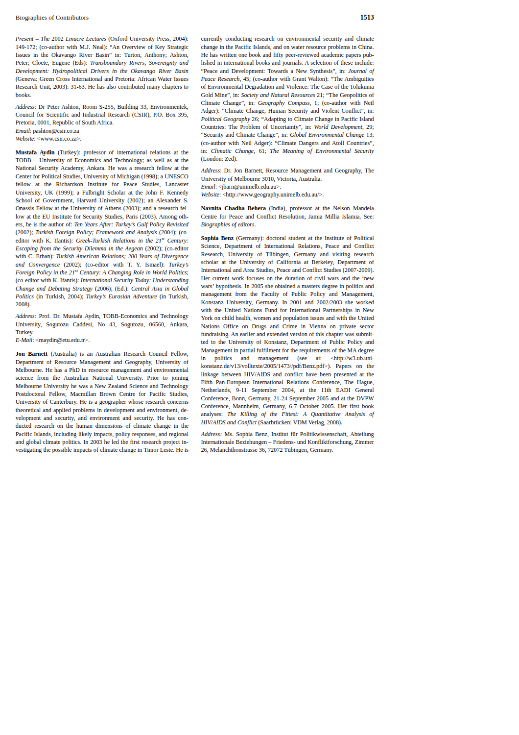Biographies of Contributors
1513
Present – The 2002 Linacre Lectures (Oxford University Press, 2004): 149-172; (co-author with M.J. Neal): “An Overview of Key Strategic Issues in the Okavango River Basin” in: Turton, Anthony; Ashton, Peter; Cloete, Eugene (Eds): Transboundary Rivers, Sovereignty and Development: Hydropolitical Drivers in the Okavango River Basin (Geneva: Green Cross International and Pretoria: African Water Issues Research Unit, 2003): 31-63. He has also contributed many chapters to books.
Address: Dr Peter Ashton, Room S-255, Building 33, Environmentek, Council for Scientific and Industrial Research (CSIR), P.O. Box 395, Pretoria, 0001, Republic of South Africa.
Email: pashton@csir.co.za
Website: <www.csir.co.za>.
Mustafa Aydin (Turkey): professor of international relations at the TOBB – University of Economics and Technology; as well as at the National Security Academy, Ankara. He was a research fellow at the Center for Political Studies, University of Michigan (1998); a UNESCO fellow at the Richardson Institute for Peace Studies, Lancaster University, UK (1999); a Fulbright Scholar at the John F. Kennedy School of Government, Harvard University (2002); an Alexander S. Onassis Fellow at the University of Athens (2003); and a research fellow at the EU Institute for Security Studies, Paris (2003). Among others, he is the author of: Ten Years After: Turkey’s Gulf Policy Revisited (2002); Turkish Foreign Policy; Framework and Analysis (2004); (co-editor with K. Ifantis): Greek-Turkish Relations in the 21st Century: Escaping from the Security Dilemma in the Aegean (2002); (co-editor with C. Erhan): Turkish-American Relations; 200 Years of Divergence and Convergence (2002); (co-editor with T. Y. Ismael): Turkey’s Foreign Policy in the 21st Century: A Changing Role in World Politics; (co-editor with K. Ifantis): International Security Today: Understanding Change and Debating Strategy (2006); (Ed.): Central Asia in Global Politics (in Turkish, 2004); Turkey’s Eurasian Adventure (in Turkish, 2008).
Address: Prof. Dr. Mustafa Aydin, TOBB-Economics and Technology University, Sogutozu Caddesi, No 43, Sogutozu, 06560, Ankara, Turkey.
E-Mail: <maydin@etu.edu.tr>.
Jon Barnett (Australia) is an Australian Research Council Fellow, Department of Resource Management and Geography, University of Melbourne. He has a PhD in resource management and environmental science from the Australian National University. Prior to joining Melbourne University he was a New Zealand Science and Technology Postdoctoral Fellow, Macmillan Brown Centre for Pacific Studies, University of Canterbury. He is a geographer whose research concerns theoretical and applied problems in development and environment, development and security, and environment and security. He has conducted research on the human dimensions of climate change in the Pacific Islands, including likely impacts, policy responses, and regional and global climate politics. In 2003 he led the first research project investigating the possible impacts of climate change in Timor Leste. He is currently conducting research on environmental security and climate change in the Pacific Islands, and on water resource problems in China. He has written one book and fifty peer-reviewed academic papers published in international books and journals. A selection of these include: “Peace and Development: Towards a New Synthesis”, in: Journal of Peace Research, 45; (co-author with Grant Walton): “The Ambiguities of Environmental Degradation and Violence: The Case of the Tolukuma Gold Mine”, in: Society and Natural Resources 21; “The Geopolitics of Climate Change”, in: Geography Compass, 1; (co-author with Neil Adger): “Climate Change, Human Security and Violent Conflict”, in: Political Geography 26; “Adapting to Climate Change in Pacific Island Countries: The Problem of Uncertainty”, in: World Development, 29; “Security and Climate Change”, in: Global Environmental Change 13; (co-author with Neil Adger): “Climate Dangers and Atoll Countries”, in: Climatic Change, 61; The Meaning of Environmental Security (London: Zed).
Address: Dr. Jon Barnett, Resource Management and Geography, The University of Melbourne 3010, Victoria, Australia.
Email: <jbarn@unimelb.edu.au>.
Website: <http://www.geography.unimelb.edu.au/>.
Navnita Chadha Behera (India), professor at the Nelson Mandela Centre for Peace and Conflict Resolution, Jamia Millia Islamia. See: Biographies of editors.
Sophia Benz (Germany): doctoral student at the Institute of Political Science, Department of International Relations, Peace and Conflict Research, University of Tübingen, Germany and visiting research scholar at the University of California at Berkeley, Department of International and Area Studies, Peace and Conflict Studies (2007-2009). Her current work focuses on the duration of civil wars and the ‘new wars’ hypothesis. In 2005 she obtained a masters degree in politics and management from the Faculty of Public Policy and Management, Konstanz University, Germany. In 2001 and 2002/2003 she worked with the United Nations Fund for International Partnerships in New York on child health, women and population issues and with the United Nations Office on Drugs and Crime in Vienna on private sector fundraising. An earlier and extended version of this chapter was submitted to the University of Konstanz, Department of Public Policy and Management in partial fulfilment for the requirements of the MA degree in politics and management (see at: <http://w3.ub.uni-konstanz.de/v13/volltexte/2005/1473//pdf/Benz.pdf>). Papers on the linkage between HIV/AIDS and conflict have been presented at the Fifth Pan-European International Relations Conference, The Hague, Netherlands, 9-11 September 2004, at the 11th EADI General Conference, Bonn, Germany, 21-24 September 2005 and at the DVPW Conference, Mannheim, Germany, 6-7 October 2005. Her first book analyses: The Killing of the Fittest: A Quantitative Analysis of HIV/AIDS and Conflict (Saarbrücken: VDM Verlag, 2008).
Address: Ms. Sophia Benz, Institut für Politikwissenschaft, Abteilung Internationale Beziehungen – Friedens- und Konfliktforschung, Zimmer 26, Melanchthonstrasse 36, 72072 Tübingen, Germany.